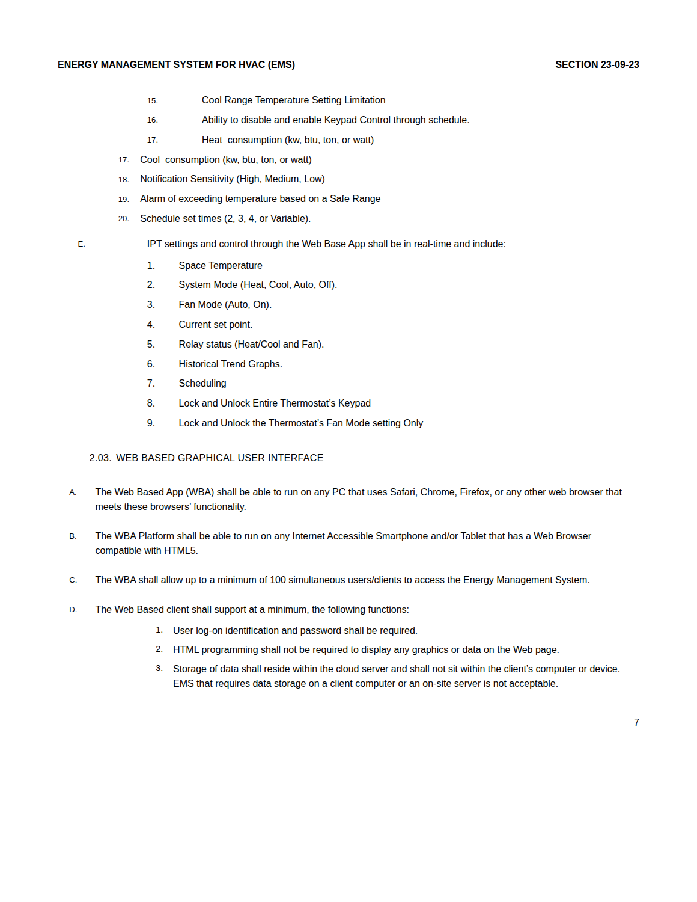ENERGY MANAGEMENT SYSTEM FOR HVAC (EMS) SECTION 23-09-23
15. Cool Range Temperature Setting Limitation
16. Ability to disable and enable Keypad Control through schedule.
17. Heat consumption (kw, btu, ton, or watt)
17. Cool consumption (kw, btu, ton, or watt)
18. Notification Sensitivity (High, Medium, Low)
19. Alarm of exceeding temperature based on a Safe Range
20. Schedule set times (2, 3, 4, or Variable).
E. IPT settings and control through the Web Base App shall be in real-time and include:
1. Space Temperature
2. System Mode (Heat, Cool, Auto, Off).
3. Fan Mode (Auto, On).
4. Current set point.
5. Relay status (Heat/Cool and Fan).
6. Historical Trend Graphs.
7. Scheduling
8. Lock and Unlock Entire Thermostat’s Keypad
9. Lock and Unlock the Thermostat’s Fan Mode setting Only
2.03. WEB BASED GRAPHICAL USER INTERFACE
A. The Web Based App (WBA) shall be able to run on any PC that uses Safari, Chrome, Firefox, or any other web browser that meets these browsers’ functionality.
B. The WBA Platform shall be able to run on any Internet Accessible Smartphone and/or Tablet that has a Web Browser compatible with HTML5.
C. The WBA shall allow up to a minimum of 100 simultaneous users/clients to access the Energy Management System.
D. The Web Based client shall support at a minimum, the following functions:
1. User log-on identification and password shall be required.
2. HTML programming shall not be required to display any graphics or data on the Web page.
3. Storage of data shall reside within the cloud server and shall not sit within the client’s computer or device. EMS that requires data storage on a client computer or an on-site server is not acceptable.
7